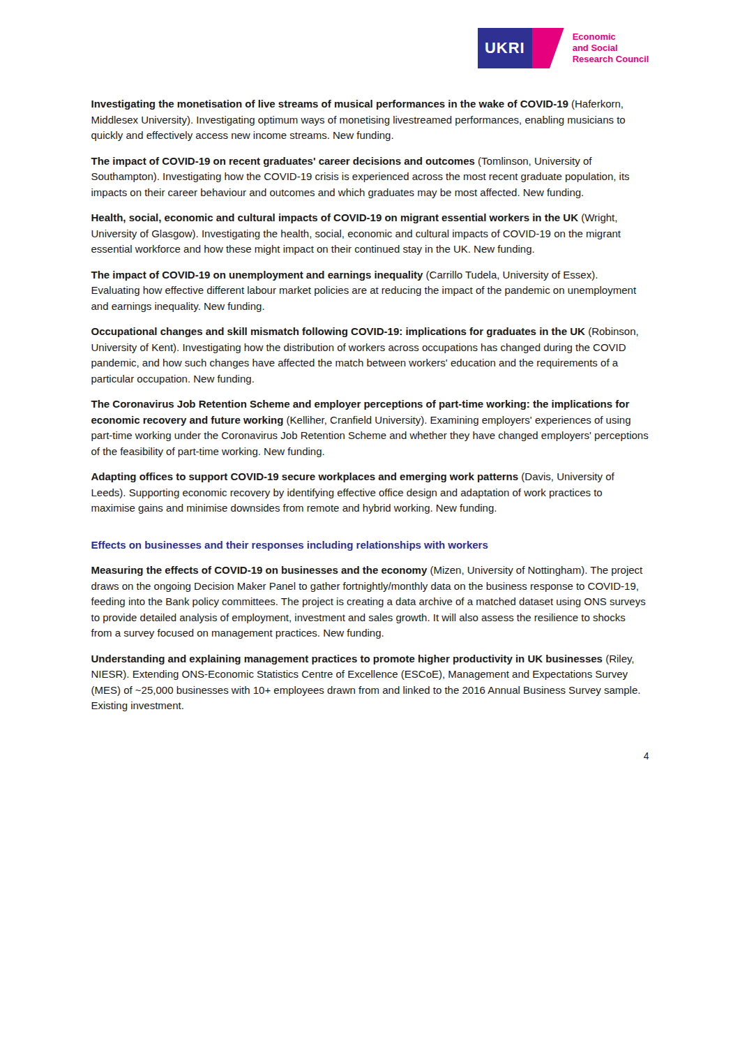UK RI
Economic
and Social
Research Council
Investigating the monetisation of live streams of musical performances in the wake of COVID-19 (Haferkorn, Middlesex University). Investigating optimum ways of monetising livestreamed performances, enabling musicians to quickly and effectively access new income streams. New funding.
The impact of COVID-19 on recent graduates' career decisions and outcomes (Tomlinson, University of Southampton). Investigating how the COVID-19 crisis is experienced across the most recent graduate population, its impacts on their career behaviour and outcomes and which graduates may be most affected. New funding.
Health, social, economic and cultural impacts of COVID-19 on migrant essential workers in the UK (Wright, University of Glasgow). Investigating the health, social, economic and cultural impacts of COVID-19 on the migrant essential workforce and how these might impact on their continued stay in the UK. New funding.
The impact of COVID-19 on unemployment and earnings inequality (Carrillo Tudela, University of Essex). Evaluating how effective different labour market policies are at reducing the impact of the pandemic on unemployment and earnings inequality. New funding.
Occupational changes and skill mismatch following COVID-19: implications for graduates in the UK (Robinson, University of Kent). Investigating how the distribution of workers across occupations has changed during the COVID pandemic, and how such changes have affected the match between workers' education and the requirements of a particular occupation. New funding.
The Coronavirus Job Retention Scheme and employer perceptions of part-time working: the implications for economic recovery and future working (Kelliher, Cranfield University). Examining employers' experiences of using part-time working under the Coronavirus Job Retention Scheme and whether they have changed employers' perceptions of the feasibility of part-time working. New funding.
Adapting offices to support COVID-19 secure workplaces and emerging work patterns (Davis, University of Leeds). Supporting economic recovery by identifying effective office design and adaptation of work practices to maximise gains and minimise downsides from remote and hybrid working. New funding.
Effects on businesses and their responses including relationships with workers
Measuring the effects of COVID-19 on businesses and the economy (Mizen, University of Nottingham). The project draws on the ongoing Decision Maker Panel to gather fortnightly/monthly data on the business response to COVID-19, feeding into the Bank policy committees. The project is creating a data archive of a matched dataset using ONS surveys to provide detailed analysis of employment, investment and sales growth. It will also assess the resilience to shocks from a survey focused on management practices. New funding.
Understanding and explaining management practices to promote higher productivity in UK businesses (Riley, NIESR). Extending ONS-Economic Statistics Centre of Excellence (ESCoE), Management and Expectations Survey (MES) of ~25,000 businesses with 10+ employees drawn from and linked to the 2016 Annual Business Survey sample. Existing investment.
4